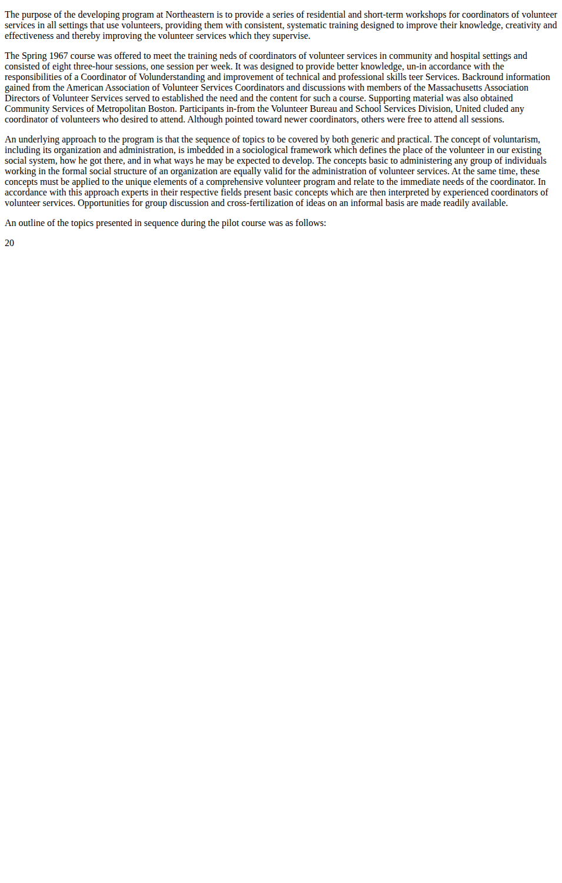The purpose of the developing program at Northeastern is to provide a series of residential and short-term workshops for coordinators of volunteer services in all settings that use volunteers, providing them with consistent, systematic training designed to improve their knowledge, creativity and effectiveness and thereby improving the volunteer services which they supervise.
The Spring 1967 course was offered to meet the training neds of coordinators of volunteer services in community and hospital settings and consisted of eight three-hour sessions, one session per week. It was designed to provide better knowledge, un-in accordance with the responsibilities of a Coordinator of Volunderstanding and improvement of technical and professional skills teer Services. Backround information gained from the American Association of Volunteer Services Coordinators and discussions with members of the Massachusetts Association Directors of Volunteer Services served to established the need and the content for such a course. Supporting material was also obtained Community Services of Metropolitan Boston. Participants in-from the Volunteer Bureau and School Services Division, United cluded any coordinator of volunteers who desired to attend. Although pointed toward newer coordinators, others were free to attend all sessions.
An underlying approach to the program is that the sequence of topics to be covered by both generic and practical. The concept of voluntarism, including its organization and administration, is imbedded in a sociological framework which defines the place of the volunteer in our existing social system, how he got there, and in what ways he may be expected to develop. The concepts basic to administering any group of individuals working in the formal social structure of an organization are equally valid for the administration of volunteer services. At the same time, these concepts must be applied to the unique elements of a comprehensive volunteer program and relate to the immediate needs of the coordinator. In accordance with this approach experts in their respective fields present basic concepts which are then interpreted by experienced coordinators of volunteer services. Opportunities for group discussion and cross-fertilization of ideas on an informal basis are made readily available.
An outline of the topics presented in sequence during the pilot course was as follows:
20